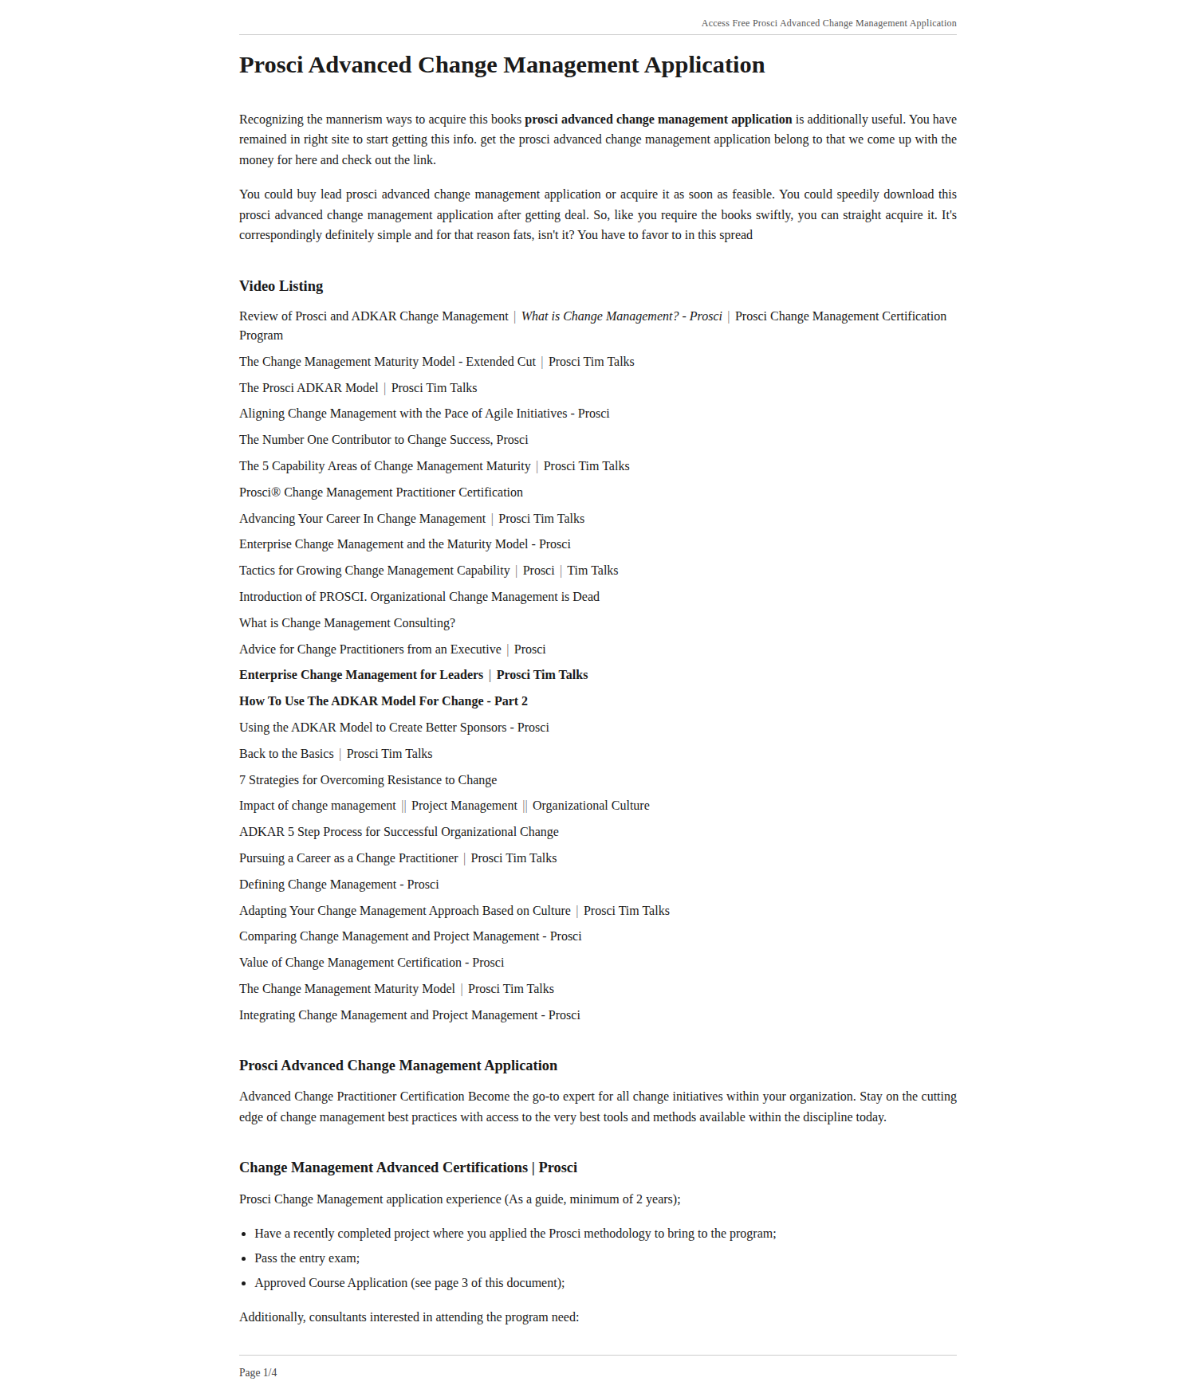Access Free Prosci Advanced Change Management Application
Prosci Advanced Change Management Application
Recognizing the mannerism ways to acquire this books prosci advanced change management application is additionally useful. You have remained in right site to start getting this info. get the prosci advanced change management application belong to that we come up with the money for here and check out the link.
You could buy lead prosci advanced change management application or acquire it as soon as feasible. You could speedily download this prosci advanced change management application after getting deal. So, like you require the books swiftly, you can straight acquire it. It's correspondingly definitely simple and for that reason fats, isn't it? You have to favor to in this spread
Video Listing
Review of Prosci and ADKAR Change Management | What is Change Management? - Prosci | Prosci Change Management Certification Program
The Change Management Maturity Model - Extended Cut | Prosci Tim Talks
The Prosci ADKAR Model | Prosci Tim Talks
Aligning Change Management with the Pace of Agile Initiatives - Prosci
The Number One Contributor to Change Success, Prosci
The 5 Capability Areas of Change Management Maturity | Prosci Tim Talks
Prosci® Change Management Practitioner Certification
Advancing Your Career In Change Management | Prosci Tim Talks
Enterprise Change Management and the Maturity Model - Prosci
Tactics for Growing Change Management Capability | Prosci | Tim Talks
Introduction of PROSCI. Organizational Change Management is Dead
What is Change Management Consulting?
Advice for Change Practitioners from an Executive | Prosci
Enterprise Change Management for Leaders | Prosci Tim Talks
How To Use The ADKAR Model For Change - Part 2
Using the ADKAR Model to Create Better Sponsors - Prosci
Back to the Basics | Prosci Tim Talks
7 Strategies for Overcoming Resistance to Change
Impact of change management || Project Management || Organizational Culture
ADKAR 5 Step Process for Successful Organizational Change
Pursuing a Career as a Change Practitioner | Prosci Tim Talks
Defining Change Management - Prosci
Adapting Your Change Management Approach Based on Culture | Prosci Tim Talks
Comparing Change Management and Project Management - Prosci
Value of Change Management Certification - Prosci
The Change Management Maturity Model | Prosci Tim Talks
Integrating Change Management and Project Management - Prosci
Prosci Advanced Change Management Application
Advanced Change Practitioner Certification Become the go-to expert for all change initiatives within your organization. Stay on the cutting edge of change management best practices with access to the very best tools and methods available within the discipline today.
Change Management Advanced Certifications | Prosci
Prosci Change Management application experience (As a guide, minimum of 2 years);
Have a recently completed project where you applied the Prosci methodology to bring to the program;
Pass the entry exam;
Approved Course Application (see page 3 of this document);
Additionally, consultants interested in attending the program need:
Page 1/4